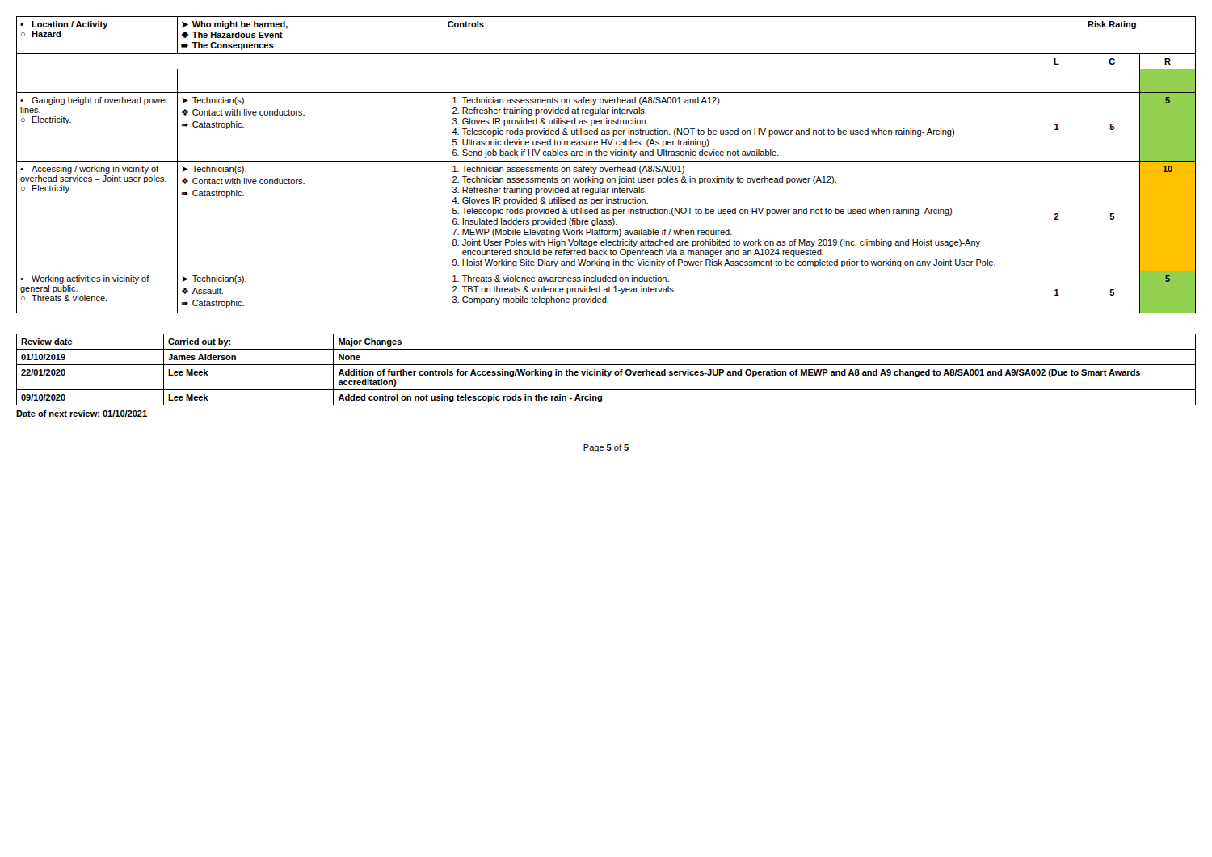| • Location / Activity ○ Hazard | ➤ Who might be harmed, ❖ The Hazardous Event ➠ The Consequences | Controls | Risk Rating |
| --- | --- | --- | --- |
| | L | C | R |
| • Gauging height of overhead power lines. ○ Electricity. | ➤ Technician(s). ❖ Contact with live conductors. ➠ Catastrophic. | Technician assessments on safety overhead (A8/SA001 and A12). Refresher training provided at regular intervals. Gloves IR provided & utilised as per instruction. Telescopic rods provided & utilised as per instruction. (NOT to be used on HV power and not to be used when raining- Arcing) Ultrasonic device used to measure HV cables. (As per training) Send job back if HV cables are in the vicinity and Ultrasonic device not available. | 1 | 5 | 5 |
| • Accessing / working in vicinity of overhead services – Joint user poles. ○ Electricity. | ➤ Technician(s). ❖ Contact with live conductors. ➠ Catastrophic. | Technician assessments on safety overhead (A8/SA001) Technician assessments on working on joint user poles & in proximity to overhead power (A12). Refresher training provided at regular intervals. Gloves IR provided & utilised as per instruction. Telescopic rods provided & utilised as per instruction.(NOT to be used on HV power and not to be used when raining- Arcing) Insulated ladders provided (fibre glass). MEWP (Mobile Elevating Work Platform) available if / when required. Joint User Poles with High Voltage electricity attached are prohibited to work on as of May 2019 (Inc. climbing and Hoist usage)-Any encountered should be referred back to Openreach via a manager and an A1024 requested. Hoist Working Site Diary and Working in the Vicinity of Power Risk Assessment to be completed prior to working on any Joint User Pole. | 2 | 5 | 10 |
| • Working activities in vicinity of general public. ○ Threats & violence. | ➤ Technician(s). ❖ Assault. ➠ Catastrophic. | Threats & violence awareness included on induction. TBT on threats & violence provided at 1-year intervals. Company mobile telephone provided. | 1 | 5 | 5 |
| Review date | Carried out by: | Major Changes |
| 01/10/2019 | James Alderson | None |
| 22/01/2020 | Lee Meek | Addition of further controls for Accessing/Working in the vicinity of Overhead services-JUP and Operation of MEWP and A8 and A9 changed to A8/SA001 and A9/SA002 (Due to Smart Awards accreditation) |
| 09/10/2020 | Lee Meek | Added control on not using telescopic rods in the rain - Arcing |
Date of next review: 01/10/2021
Page 5 of 5